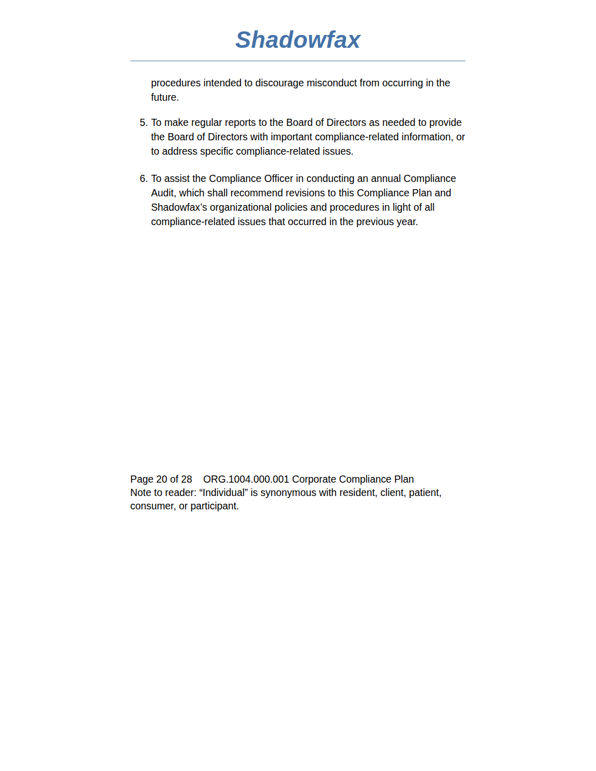Shadowfax
procedures intended to discourage misconduct from occurring in the future.
5. To make regular reports to the Board of Directors as needed to provide the Board of Directors with important compliance-related information, or to address specific compliance-related issues.
6. To assist the Compliance Officer in conducting an annual Compliance Audit, which shall recommend revisions to this Compliance Plan and Shadowfax’s organizational policies and procedures in light of all compliance-related issues that occurred in the previous year.
Page 20 of 28 ORG.1004.000.001 Corporate Compliance Plan
Note to reader: “Individual” is synonymous with resident, client, patient, consumer, or participant.